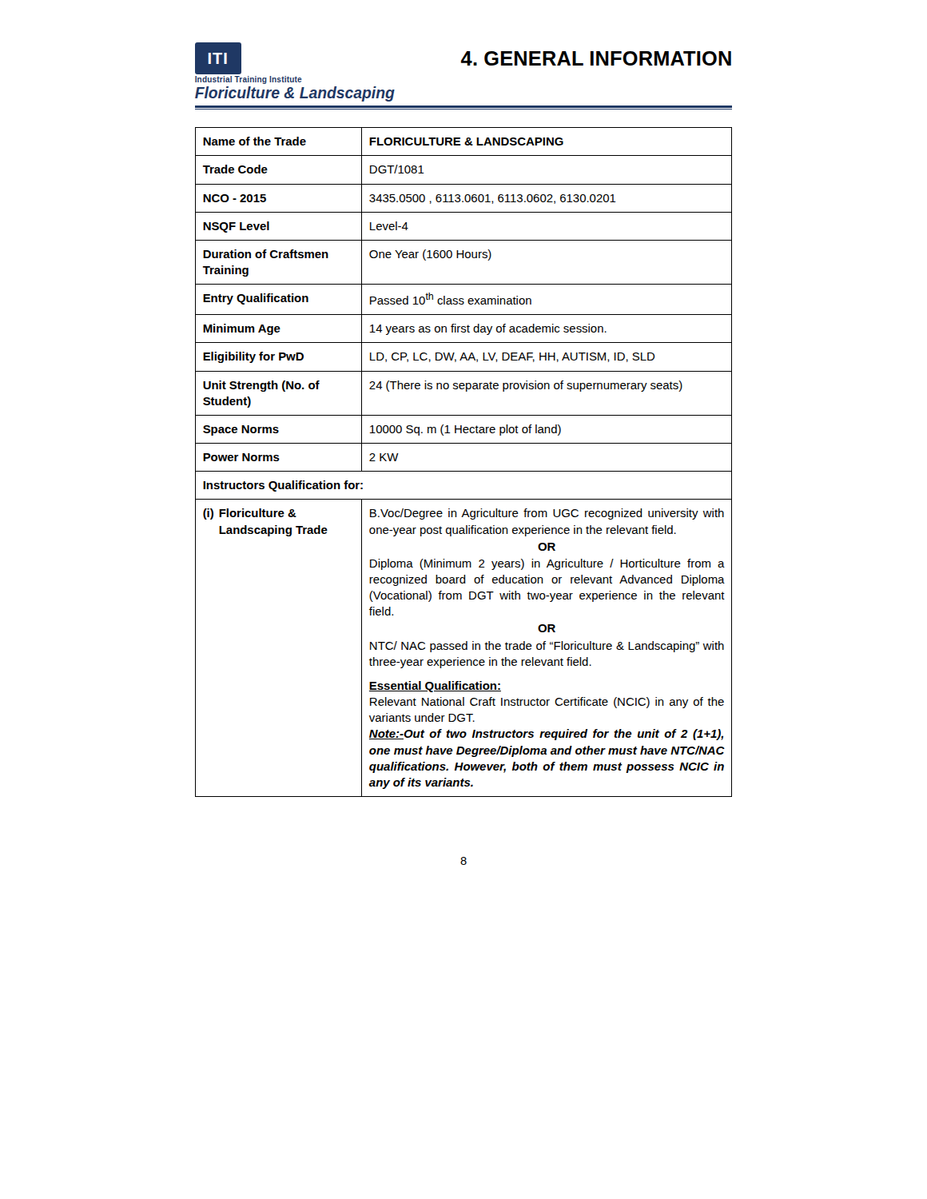ITI
Industrial Training Institute
Floriculture & Landscaping
4. GENERAL INFORMATION
| Name of the Trade | FLORICULTURE & LANDSCAPING |
| Trade Code | DGT/1081 |
| NCO - 2015 | 3435.0500 , 6113.0601, 6113.0602, 6130.0201 |
| NSQF Level | Level-4 |
| Duration of Craftsmen Training | One Year (1600 Hours) |
| Entry Qualification | Passed 10 th class examination |
| Minimum Age | 14 years as on first day of academic session. |
| Eligibility for PwD | LD, CP, LC, DW, AA, LV, DEAF, HH, AUTISM, ID, SLD |
| Unit Strength (No. of Student) | 24 (There is no separate provision of supernumerary seats) |
| Space Norms | 10000 Sq. m (1 Hectare plot of land) |
| Power Norms | 2 KW |
| Instructors Qualification for: |
| (i) Floriculture & Landscaping Trade | B.Voc/Degree in Agriculture from UGC recognized university with one-year post qualification experience in the relevant field. OR Diploma (Minimum 2 years) in Agriculture / Horticulture from a recognized board of education or relevant Advanced Diploma (Vocational) from DGT with two-year experience in the relevant field. OR NTC/ NAC passed in the trade of “Floriculture & Landscaping” with three-year experience in the relevant field. Essential Qualification: Relevant National Craft Instructor Certificate (NCIC) in any of the variants under DGT. Note:- Out of two Instructors required for the unit of 2 (1+1), one must have Degree/Diploma and other must have NTC/NAC qualifications. However, both of them must possess NCIC in any of its variants. |
8